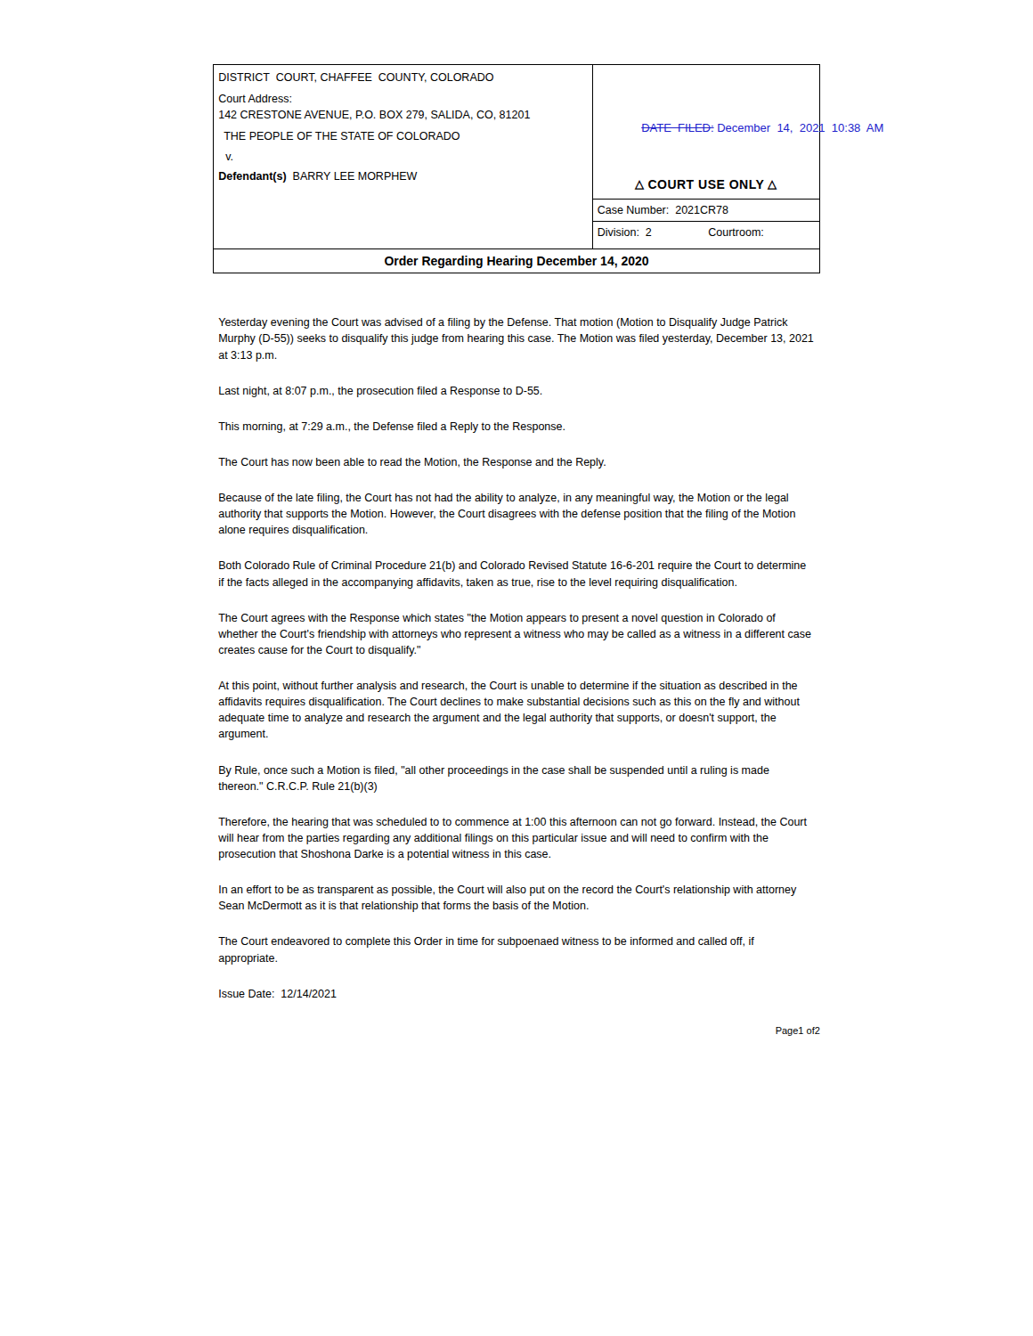| DISTRICT COURT, CHAFFEE COUNTY, COLORADO Court Address: 142 CRESTONE AVENUE, P.O. BOX 279, SALIDA, CO, 81201 THE PEOPLE OF THE STATE OF COLORADO v. Defendant(s) BARRY LEE MORPHEW DATE FILED: December 14, 2021 10:38 AM | △ COURT USE ONLY △ Case Number: 2021CR78 Division: 2 Courtroom: |
| Order Regarding Hearing December 14, 2020 |
Yesterday evening the Court was advised of a filing by the Defense. That motion (Motion to Disqualify Judge Patrick Murphy (D-55)) seeks to disqualify this judge from hearing this case. The Motion was filed yesterday, December 13, 2021 at 3:13 p.m.
Last night, at 8:07 p.m., the prosecution filed a Response to D-55.
This morning, at 7:29 a.m., the Defense filed a Reply to the Response.
The Court has now been able to read the Motion, the Response and the Reply.
Because of the late filing, the Court has not had the ability to analyze, in any meaningful way, the Motion or the legal authority that supports the Motion. However, the Court disagrees with the defense position that the filing of the Motion alone requires disqualification.
Both Colorado Rule of Criminal Procedure 21(b) and Colorado Revised Statute 16-6-201 require the Court to determine if the facts alleged in the accompanying affidavits, taken as true, rise to the level requiring disqualification.
The Court agrees with the Response which states "the Motion appears to present a novel question in Colorado of whether the Court's friendship with attorneys who represent a witness who may be called as a witness in a different case creates cause for the Court to disqualify."
At this point, without further analysis and research, the Court is unable to determine if the situation as described in the affidavits requires disqualification. The Court declines to make substantial decisions such as this on the fly and without adequate time to analyze and research the argument and the legal authority that supports, or doesn't support, the argument.
By Rule, once such a Motion is filed, "all other proceedings in the case shall be suspended until a ruling is made thereon." C.R.C.P. Rule 21(b)(3)
Therefore, the hearing that was scheduled to to commence at 1:00 this afternoon can not go forward. Instead, the Court will hear from the parties regarding any additional filings on this particular issue and will need to confirm with the prosecution that Shoshona Darke is a potential witness in this case.
In an effort to be as transparent as possible, the Court will also put on the record the Court's relationship with attorney Sean McDermott as it is that relationship that forms the basis of the Motion.
The Court endeavored to complete this Order in time for subpoenaed witness to be informed and called off, if appropriate.
Issue Date: 12/14/2021
Page1 of2